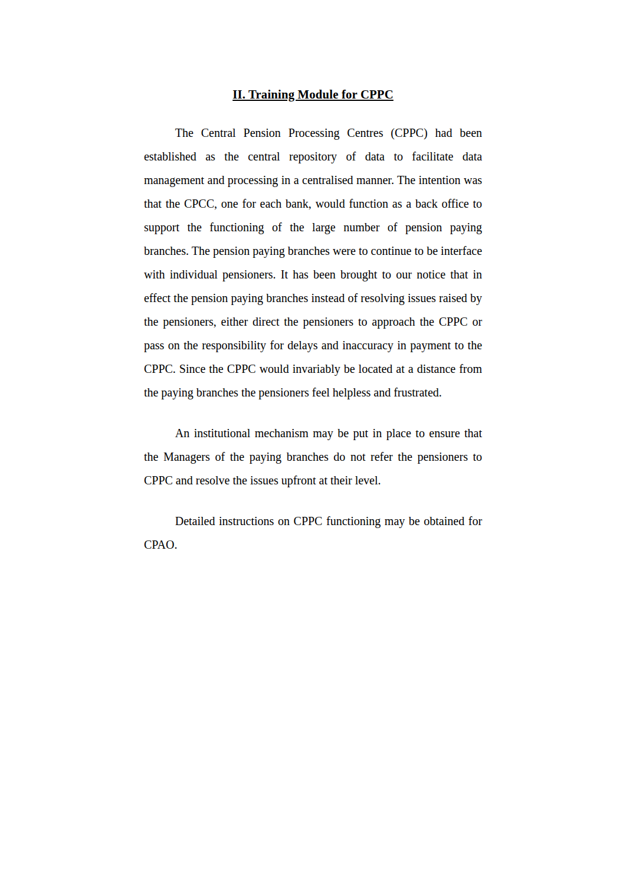II. Training Module for CPPC
The Central Pension Processing Centres (CPPC) had been established as the central repository of data to facilitate data management and processing in a centralised manner. The intention was that the CPCC, one for each bank, would function as a back office to support the functioning of the large number of pension paying branches. The pension paying branches were to continue to be interface with individual pensioners. It has been brought to our notice that in effect the pension paying branches instead of resolving issues raised by the pensioners, either direct the pensioners to approach the CPPC or pass on the responsibility for delays and inaccuracy in payment to the CPPC. Since the CPPC would invariably be located at a distance from the paying branches the pensioners feel helpless and frustrated.
An institutional mechanism may be put in place to ensure that the Managers of the paying branches do not refer the pensioners to CPPC and resolve the issues upfront at their level.
Detailed instructions on CPPC functioning may be obtained for CPAO.